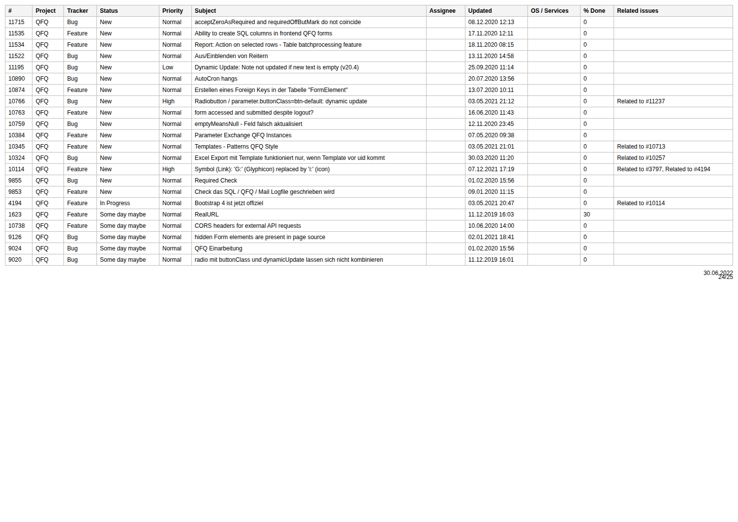| # | Project | Tracker | Status | Priority | Subject | Assignee | Updated | OS / Services | % Done | Related issues |
| --- | --- | --- | --- | --- | --- | --- | --- | --- | --- | --- |
| 11715 | QFQ | Bug | New | Normal | acceptZeroAsRequired and requiredOffButMark do not coincide | | 08.12.2020 12:13 | | 0 | |
| 11535 | QFQ | Feature | New | Normal | Ability to create SQL columns in frontend QFQ forms | | 17.11.2020 12:11 | | 0 | |
| 11534 | QFQ | Feature | New | Normal | Report: Action on selected rows - Table batchprocessing feature | | 18.11.2020 08:15 | | 0 | |
| 11522 | QFQ | Bug | New | Normal | Aus/Einblenden von Reitern | | 13.11.2020 14:58 | | 0 | |
| 11195 | QFQ | Bug | New | Low | Dynamic Update: Note not updated if new text is empty (v20.4) | | 25.09.2020 11:14 | | 0 | |
| 10890 | QFQ | Bug | New | Normal | AutoCron hangs | | 20.07.2020 13:56 | | 0 | |
| 10874 | QFQ | Feature | New | Normal | Erstellen eines Foreign Keys in der Tabelle "FormElement" | | 13.07.2020 10:11 | | 0 | |
| 10766 | QFQ | Bug | New | High | Radiobutton / parameter.buttonClass=btn-default: dynamic update | | 03.05.2021 21:12 | | 0 | Related to #11237 |
| 10763 | QFQ | Feature | New | Normal | form accessed and submitted despite logout? | | 16.06.2020 11:43 | | 0 | |
| 10759 | QFQ | Bug | New | Normal | emptyMeansNull - Feld falsch aktualisiert | | 12.11.2020 23:45 | | 0 | |
| 10384 | QFQ | Feature | New | Normal | Parameter Exchange QFQ Instances | | 07.05.2020 09:38 | | 0 | |
| 10345 | QFQ | Feature | New | Normal | Templates - Patterns QFQ Style | | 03.05.2021 21:01 | | 0 | Related to #10713 |
| 10324 | QFQ | Bug | New | Normal | Excel Export mit Template funktioniert nur, wenn Template vor uid kommt | | 30.03.2020 11:20 | | 0 | Related to #10257 |
| 10114 | QFQ | Feature | New | High | Symbol (Link): 'G:' (Glyphicon) replaced by 'i:' (icon) | | 07.12.2021 17:19 | | 0 | Related to #3797, Related to #4194 |
| 9855 | QFQ | Bug | New | Normal | Required Check | | 01.02.2020 15:56 | | 0 | |
| 9853 | QFQ | Feature | New | Normal | Check das SQL / QFQ / Mail Logfile geschrieben wird | | 09.01.2020 11:15 | | 0 | |
| 4194 | QFQ | Feature | In Progress | Normal | Bootstrap 4 ist jetzt offiziel | | 03.05.2021 20:47 | | 0 | Related to #10114 |
| 1623 | QFQ | Feature | Some day maybe | Normal | RealURL | | 11.12.2019 16:03 | | 30 | |
| 10738 | QFQ | Feature | Some day maybe | Normal | CORS headers for external API requests | | 10.06.2020 14:00 | | 0 | |
| 9126 | QFQ | Bug | Some day maybe | Normal | hidden Form elements are present in page source | | 02.01.2021 18:41 | | 0 | |
| 9024 | QFQ | Bug | Some day maybe | Normal | QFQ Einarbeitung | | 01.02.2020 15:56 | | 0 | |
| 9020 | QFQ | Bug | Some day maybe | Normal | radio mit buttonClass und dynamicUpdate lassen sich nicht kombinieren | | 11.12.2019 16:01 | | 0 | |
30.06.2022
24/25